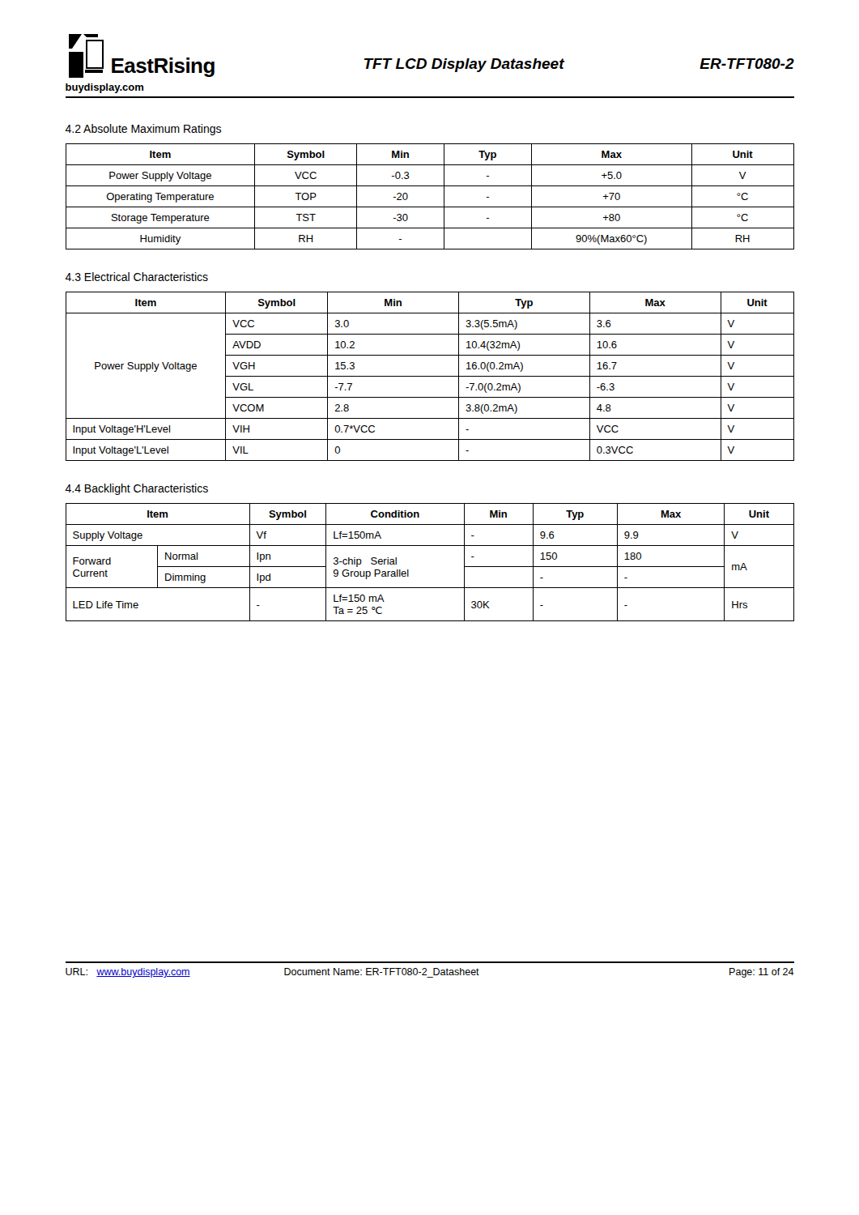East Rising
buydisplay.com
TFT LCD Display Datasheet ER-TFT080-2
4.2 Absolute Maximum Ratings
| Item | Symbol | Min | Typ | Max | Unit |
| --- | --- | --- | --- | --- | --- |
| Power Supply Voltage | VCC | -0.3 | - | +5.0 | V |
| Operating Temperature | TOP | -20 | - | +70 | °C |
| Storage Temperature | TST | -30 | - | +80 | °C |
| Humidity | RH | - | | 90%(Max60°C) | RH |
4.3 Electrical Characteristics
| Item | Symbol | Min | Typ | Max | Unit |
| --- | --- | --- | --- | --- | --- |
| Power Supply Voltage | VCC | 3.0 | 3.3(5.5mA) | 3.6 | V |
| AVDD | 10.2 | 10.4(32mA) | 10.6 | V |
| VGH | 15.3 | 16.0(0.2mA) | 16.7 | V |
| VGL | -7.7 | -7.0(0.2mA) | -6.3 | V |
| VCOM | 2.8 | 3.8(0.2mA) | 4.8 | V |
| Input Voltage'H'Level | VIH | 0.7*VCC | - | VCC | V |
| Input Voltage'L'Level | VIL | 0 | - | 0.3VCC | V |
4.4 Backlight Characteristics
| Item | Symbol | Condition | Min | Typ | Max | Unit |
| --- | --- | --- | --- | --- | --- | --- |
| Supply Voltage | Vf | Lf=150mA | - | 9.6 | 9.9 | V |
| Forward Current | Normal | Ipn | 3-chip Serial 9 Group Parallel | - | 150 | 180 | mA |
| Dimming | Ipd | | - | - |
| LED Life Time | - | Lf=150 mA Ta = 25 ℃ | 30K | - | - | Hrs |
URL: www.buydisplay.com
Document Name: ER-TFT080-2_Datasheet
Page: 11 of 24